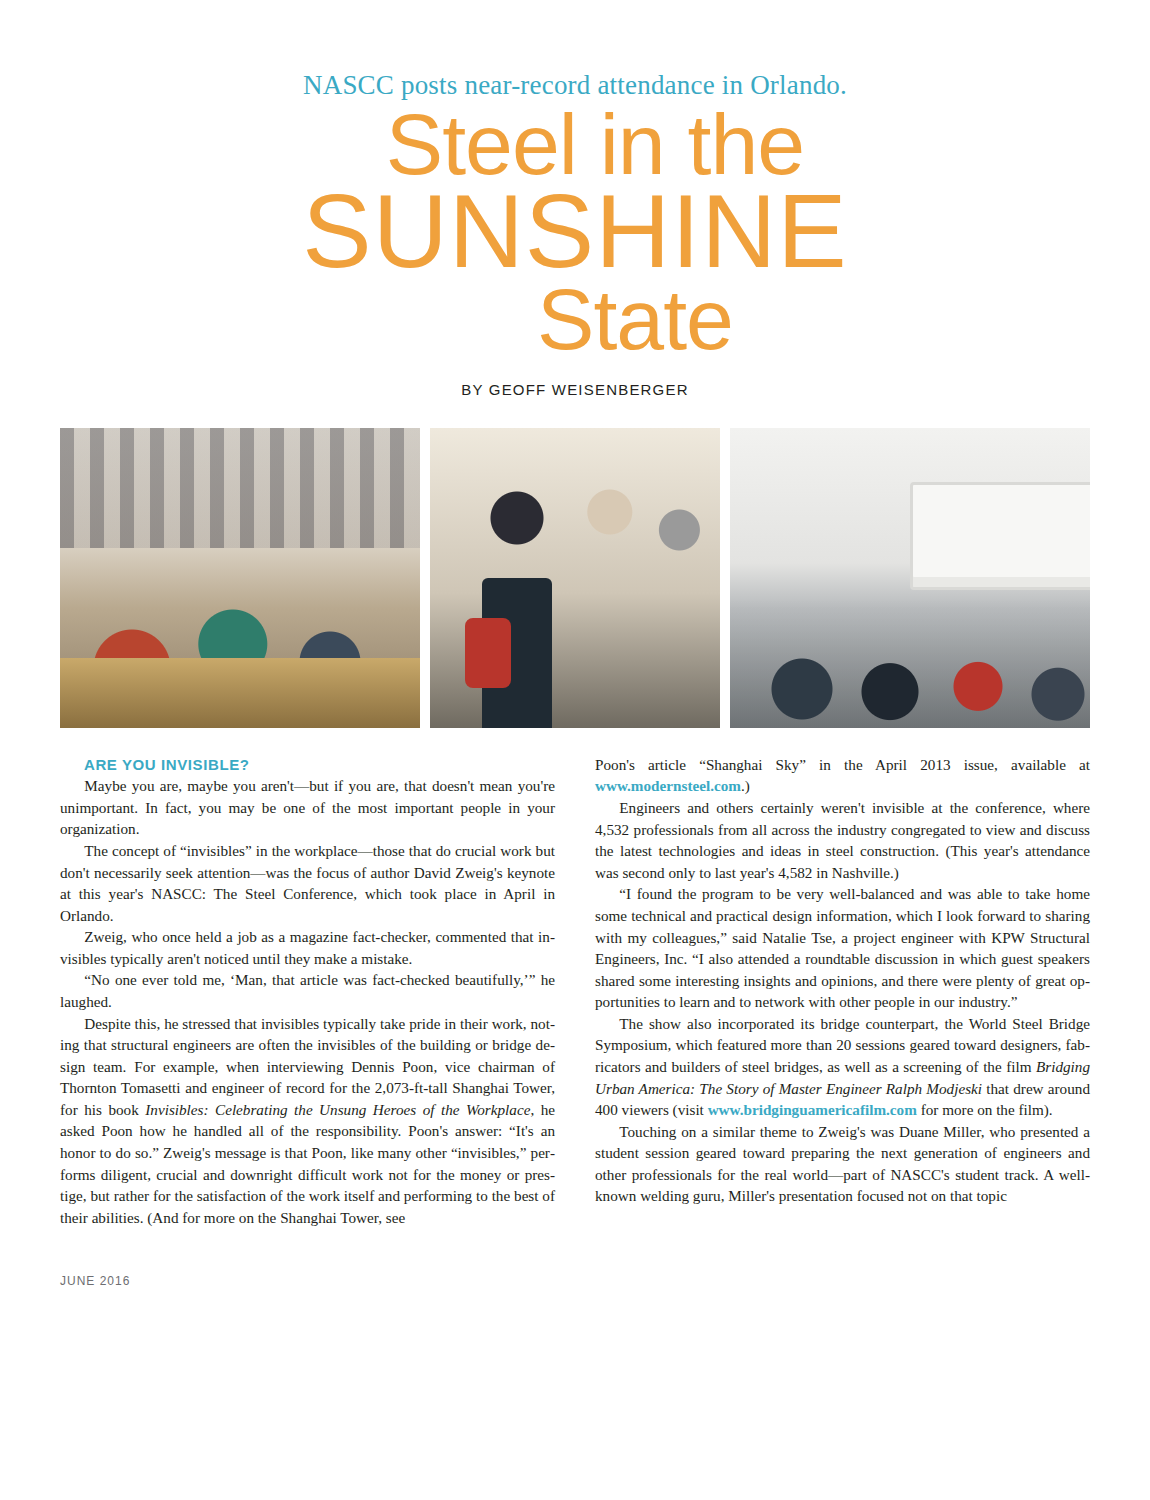NASCC posts near-record attendance in Orlando.
Steel in the SUNSHINE State
BY GEOFF WEISENBERGER
ARE YOU INVISIBLE?
Maybe you are, maybe you aren't—but if you are, that doesn't mean you're unimportant. In fact, you may be one of the most important people in your organization.
The concept of “invisibles” in the workplace—those that do crucial work but don't necessarily seek attention—was the focus of author David Zweig's keynote at this year's NASCC: The Steel Conference, which took place in April in Orlando.
Zweig, who once held a job as a magazine fact-checker, commented that invisibles typically aren't noticed until they make a mistake.
“No one ever told me, ‘Man, that article was fact-checked beautifully,’” he laughed.
Despite this, he stressed that invisibles typically take pride in their work, noting that structural engineers are often the invisibles of the building or bridge design team. For example, when interviewing Dennis Poon, vice chairman of Thornton Tomasetti and engineer of record for the 2,073-ft-tall Shanghai Tower, for his book Invisibles: Celebrating the Unsung Heroes of the Workplace, he asked Poon how he handled all of the responsibility. Poon's answer: “It's an honor to do so.” Zweig's message is that Poon, like many other “invisibles,” performs diligent, crucial and downright difficult work not for the money or prestige, but rather for the satisfaction of the work itself and performing to the best of their abilities. (And for more on the Shanghai Tower, see
Poon's article “Shanghai Sky” in the April 2013 issue, available at www.modernsteel.com.)
Engineers and others certainly weren't invisible at the conference, where 4,532 professionals from all across the industry congregated to view and discuss the latest technologies and ideas in steel construction. (This year's attendance was second only to last year's 4,582 in Nashville.)
“I found the program to be very well-balanced and was able to take home some technical and practical design information, which I look forward to sharing with my colleagues,” said Natalie Tse, a project engineer with KPW Structural Engineers, Inc. “I also attended a roundtable discussion in which guest speakers shared some interesting insights and opinions, and there were plenty of great opportunities to learn and to network with other people in our industry.”
The show also incorporated its bridge counterpart, the World Steel Bridge Symposium, which featured more than 20 sessions geared toward designers, fabricators and builders of steel bridges, as well as a screening of the film Bridging Urban America: The Story of Master Engineer Ralph Modjeski that drew around 400 viewers (visit www.bridginguamericafilm.com for more on the film).
Touching on a similar theme to Zweig's was Duane Miller, who presented a student session geared toward preparing the next generation of engineers and other professionals for the real world—part of NASCC's student track. A well-known welding guru, Miller's presentation focused not on that topic
JUNE 2016